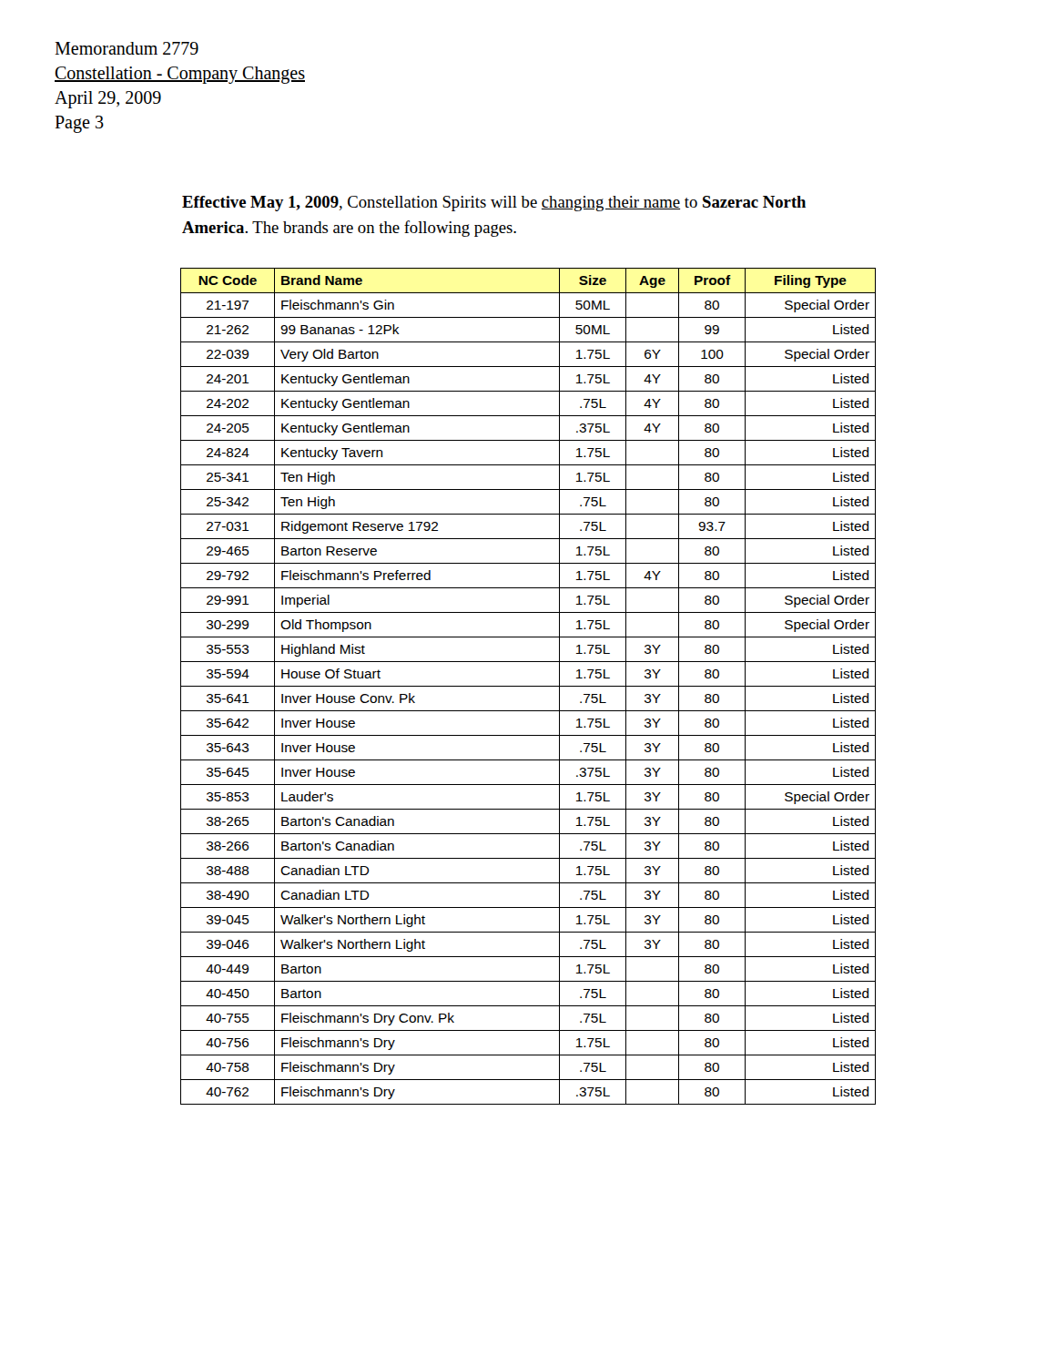Memorandum 2779
Constellation - Company Changes
April 29, 2009
Page 3
Effective May 1, 2009, Constellation Spirits will be changing their name to Sazerac North America. The brands are on the following pages.
| NC Code | Brand Name | Size | Age | Proof | Filing Type |
| --- | --- | --- | --- | --- | --- |
| 21-197 | Fleischmann's Gin | 50ML | | 80 | Special Order |
| 21-262 | 99 Bananas - 12Pk | 50ML | | 99 | Listed |
| 22-039 | Very Old Barton | 1.75L | 6Y | 100 | Special Order |
| 24-201 | Kentucky Gentleman | 1.75L | 4Y | 80 | Listed |
| 24-202 | Kentucky Gentleman | .75L | 4Y | 80 | Listed |
| 24-205 | Kentucky Gentleman | .375L | 4Y | 80 | Listed |
| 24-824 | Kentucky Tavern | 1.75L | | 80 | Listed |
| 25-341 | Ten High | 1.75L | | 80 | Listed |
| 25-342 | Ten High | .75L | | 80 | Listed |
| 27-031 | Ridgemont Reserve 1792 | .75L | | 93.7 | Listed |
| 29-465 | Barton Reserve | 1.75L | | 80 | Listed |
| 29-792 | Fleischmann's Preferred | 1.75L | 4Y | 80 | Listed |
| 29-991 | Imperial | 1.75L | | 80 | Special Order |
| 30-299 | Old Thompson | 1.75L | | 80 | Special Order |
| 35-553 | Highland Mist | 1.75L | 3Y | 80 | Listed |
| 35-594 | House Of Stuart | 1.75L | 3Y | 80 | Listed |
| 35-641 | Inver House Conv. Pk | .75L | 3Y | 80 | Listed |
| 35-642 | Inver House | 1.75L | 3Y | 80 | Listed |
| 35-643 | Inver House | .75L | 3Y | 80 | Listed |
| 35-645 | Inver House | .375L | 3Y | 80 | Listed |
| 35-853 | Lauder's | 1.75L | 3Y | 80 | Special Order |
| 38-265 | Barton's Canadian | 1.75L | 3Y | 80 | Listed |
| 38-266 | Barton's Canadian | .75L | 3Y | 80 | Listed |
| 38-488 | Canadian LTD | 1.75L | 3Y | 80 | Listed |
| 38-490 | Canadian LTD | .75L | 3Y | 80 | Listed |
| 39-045 | Walker's Northern Light | 1.75L | 3Y | 80 | Listed |
| 39-046 | Walker's Northern Light | .75L | 3Y | 80 | Listed |
| 40-449 | Barton | 1.75L | | 80 | Listed |
| 40-450 | Barton | .75L | | 80 | Listed |
| 40-755 | Fleischmann's Dry Conv. Pk | .75L | | 80 | Listed |
| 40-756 | Fleischmann's Dry | 1.75L | | 80 | Listed |
| 40-758 | Fleischmann's Dry | .75L | | 80 | Listed |
| 40-762 | Fleischmann's Dry | .375L | | 80 | Listed |